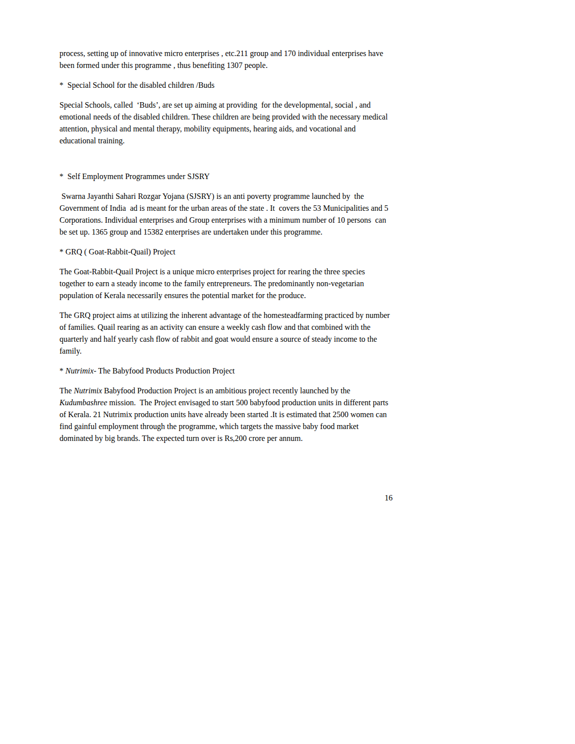process, setting up of innovative micro enterprises , etc.211 group and 170 individual enterprises have been formed under this programme , thus benefiting 1307 people.
* Special School for the disabled children /Buds
Special Schools, called ‘Buds’, are set up aiming at providing for the developmental, social , and emotional needs of the disabled children. These children are being provided with the necessary medical attention, physical and mental therapy, mobility equipments, hearing aids, and vocational and educational training.
* Self Employment Programmes under SJSRY
Swarna Jayanthi Sahari Rozgar Yojana (SJSRY) is an anti poverty programme launched by the Government of India ad is meant for the urban areas of the state . It covers the 53 Municipalities and 5 Corporations. Individual enterprises and Group enterprises with a minimum number of 10 persons can be set up. 1365 group and 15382 enterprises are undertaken under this programme.
* GRQ ( Goat-Rabbit-Quail) Project
The Goat-Rabbit-Quail Project is a unique micro enterprises project for rearing the three species together to earn a steady income to the family entrepreneurs. The predominantly non-vegetarian population of Kerala necessarily ensures the potential market for the produce.
The GRQ project aims at utilizing the inherent advantage of the homesteadfarming practiced by number of families. Quail rearing as an activity can ensure a weekly cash flow and that combined with the quarterly and half yearly cash flow of rabbit and goat would ensure a source of steady income to the family.
* Nutrimix- The Babyfood Products Production Project
The Nutrimix Babyfood Production Project is an ambitious project recently launched by the Kudumbashree mission. The Project envisaged to start 500 babyfood production units in different parts of Kerala. 21 Nutrimix production units have already been started .It is estimated that 2500 women can find gainful employment through the programme, which targets the massive baby food market dominated by big brands. The expected turn over is Rs,200 crore per annum.
16